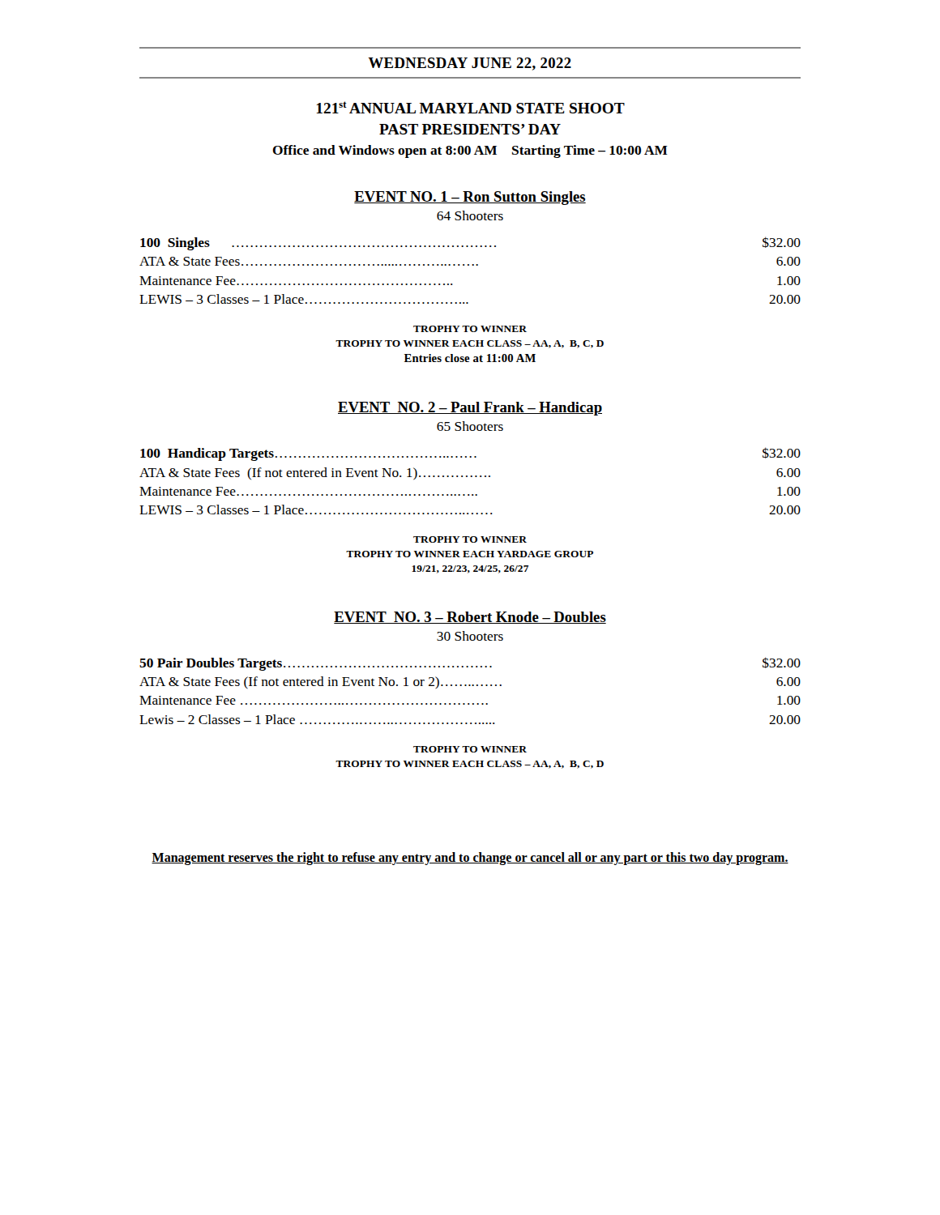WEDNESDAY JUNE 22, 2022
121st ANNUAL MARYLAND STATE SHOOT
PAST PRESIDENTS’ DAY
Office and Windows open at 8:00 AM Starting Time – 10:00 AM
EVENT NO. 1 – Ron Sutton Singles
64 Shooters
| 100 Singles ………………………………………………… | $32.00 |
| ATA & State Fees………………………….....………..……. | 6.00 |
| Maintenance Fee……………………………………….. | 1.00 |
| LEWIS – 3 Classes – 1 Place……………………………... | 20.00 |
TROPHY TO WINNER
TROPHY TO WINNER EACH CLASS – AA, A, B, C, D
Entries close at 11:00 AM
EVENT NO. 2 – Paul Frank – Handicap
65 Shooters
| 100 Handicap Targets ………………………………..…… | $32.00 |
| ATA & State Fees (If not entered in Event No. 1)……………. | 6.00 |
| Maintenance Fee……………………………….………..….. | 1.00 |
| LEWIS – 3 Classes – 1 Place……………………………..…… | 20.00 |
TROPHY TO WINNER
TROPHY TO WINNER EACH YARDAGE GROUP
19/21, 22/23, 24/25, 26/27
EVENT NO. 3 – Robert Knode – Doubles
30 Shooters
| 50 Pair Doubles Targets ……………………………………… | $32.00 |
| ATA & State Fees (If not entered in Event No. 1 or 2)……..…… | 6.00 |
| Maintenance Fee …………………..…………………………. | 1.00 |
| Lewis – 2 Classes – 1 Place ………….……..………………..... | 20.00 |
TROPHY TO WINNER
TROPHY TO WINNER EACH CLASS – AA, A, B, C, D
Management reserves the right to refuse any entry and to change or cancel all or any part or this two day program.